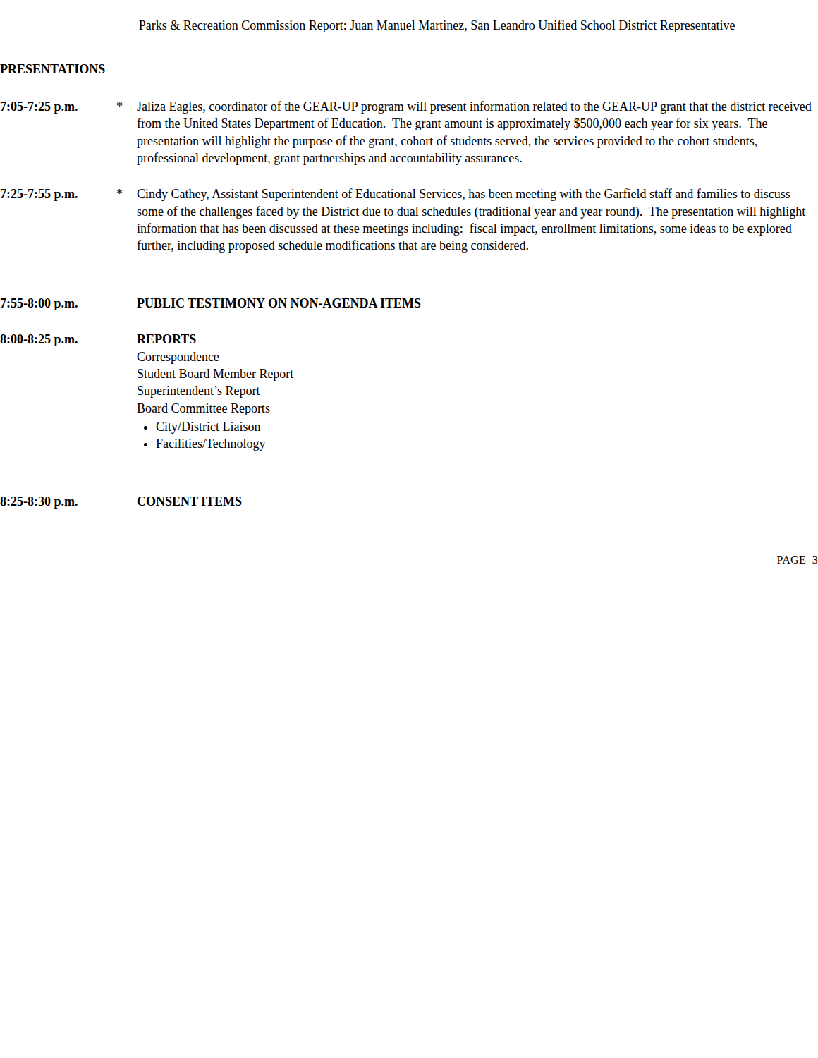Parks & Recreation Commission Report: Juan Manuel Martinez, San Leandro Unified School District Representative
PRESENTATIONS
| 7:05-7:25 p.m. | * | Jaliza Eagles, coordinator of the GEAR-UP program will present information related to the GEAR-UP grant that the district received from the United States Department of Education. The grant amount is approximately $500,000 each year for six years. The presentation will highlight the purpose of the grant, cohort of students served, the services provided to the cohort students, professional development, grant partnerships and accountability assurances. |
| 7:25-7:55 p.m. | * | Cindy Cathey, Assistant Superintendent of Educational Services, has been meeting with the Garfield staff and families to discuss some of the challenges faced by the District due to dual schedules (traditional year and year round). The presentation will highlight information that has been discussed at these meetings including: fiscal impact, enrollment limitations, some ideas to be explored further, including proposed schedule modifications that are being considered. |
| 7:55-8:00 p.m. | | PUBLIC TESTIMONY ON NON-AGENDA ITEMS |
| 8:00-8:25 p.m. | | REPORTS Correspondence Student Board Member Report Superintendent’s Report Board Committee Reports City/District Liaison Facilities/Technology |
| 8:25-8:30 p.m. | | CONSENT ITEMS |
PAGE 3